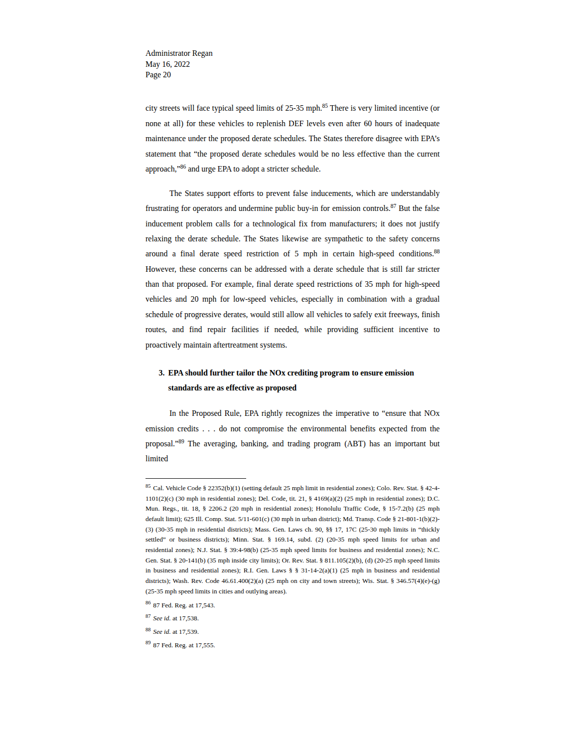Administrator Regan
May 16, 2022
Page 20
city streets will face typical speed limits of 25-35 mph.85 There is very limited incentive (or none at all) for these vehicles to replenish DEF levels even after 60 hours of inadequate maintenance under the proposed derate schedules. The States therefore disagree with EPA’s statement that “the proposed derate schedules would be no less effective than the current approach,”86 and urge EPA to adopt a stricter schedule.
The States support efforts to prevent false inducements, which are understandably frustrating for operators and undermine public buy-in for emission controls.87 But the false inducement problem calls for a technological fix from manufacturers; it does not justify relaxing the derate schedule. The States likewise are sympathetic to the safety concerns around a final derate speed restriction of 5 mph in certain high-speed conditions.88 However, these concerns can be addressed with a derate schedule that is still far stricter than that proposed. For example, final derate speed restrictions of 35 mph for high-speed vehicles and 20 mph for low-speed vehicles, especially in combination with a gradual schedule of progressive derates, would still allow all vehicles to safely exit freeways, finish routes, and find repair facilities if needed, while providing sufficient incentive to proactively maintain aftertreatment systems.
3. EPA should further tailor the NOx crediting program to ensure emission standards are as effective as proposed
In the Proposed Rule, EPA rightly recognizes the imperative to “ensure that NOx emission credits . . . do not compromise the environmental benefits expected from the proposal.”89 The averaging, banking, and trading program (ABT) has an important but limited
85 Cal. Vehicle Code § 22352(b)(1) (setting default 25 mph limit in residential zones); Colo. Rev. Stat. § 42-4-1101(2)(c) (30 mph in residential zones); Del. Code, tit. 21, § 4169(a)(2) (25 mph in residential zones); D.C. Mun. Regs., tit. 18, § 2206.2 (20 mph in residential zones); Honolulu Traffic Code, § 15-7.2(b) (25 mph default limit); 625 Ill. Comp. Stat. 5/11-601(c) (30 mph in urban district); Md. Transp. Code § 21-801-1(b)(2)-(3) (30-35 mph in residential districts); Mass. Gen. Laws ch. 90, §§ 17, 17C (25-30 mph limits in “thickly settled” or business districts); Minn. Stat. § 169.14, subd. (2) (20-35 mph speed limits for urban and residential zones); N.J. Stat. § 39:4-98(b) (25-35 mph speed limits for business and residential zones); N.C. Gen. Stat. § 20-141(b) (35 mph inside city limits); Or. Rev. Stat. § 811.105(2)(b), (d) (20-25 mph speed limits in business and residential zones); R.I. Gen. Laws § § 31-14-2(a)(1) (25 mph in business and residential districts); Wash. Rev. Code 46.61.400(2)(a) (25 mph on city and town streets); Wis. Stat. § 346.57(4)(e)-(g) (25-35 mph speed limits in cities and outlying areas).
86 87 Fed. Reg. at 17,543.
87 See id. at 17,538.
88 See id. at 17,539.
89 87 Fed. Reg. at 17,555.